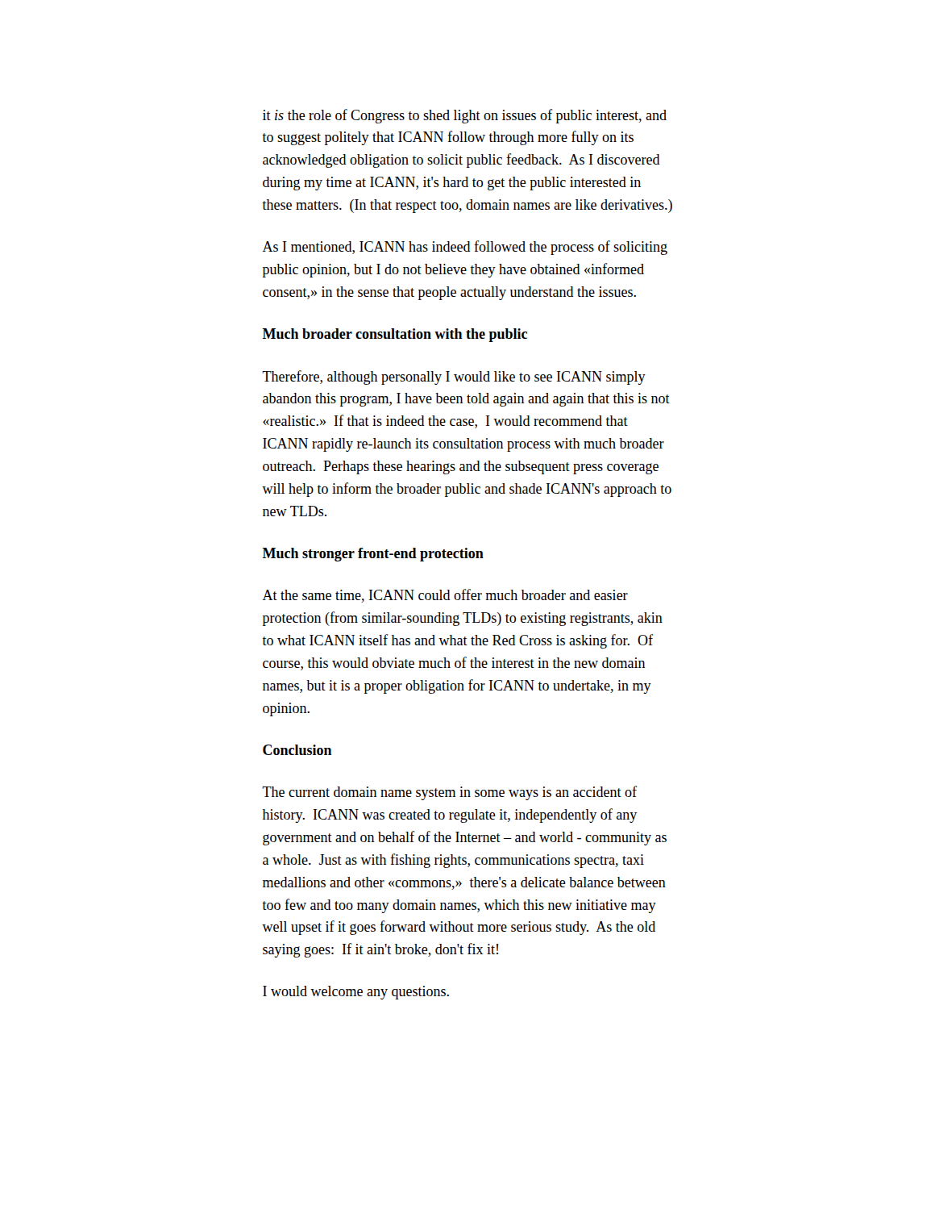it is the role of Congress to shed light on issues of public interest, and to suggest politely that ICANN follow through more fully on its acknowledged obligation to solicit public feedback. As I discovered during my time at ICANN, it's hard to get the public interested in these matters. (In that respect too, domain names are like derivatives.)
As I mentioned, ICANN has indeed followed the process of soliciting public opinion, but I do not believe they have obtained «informed consent,» in the sense that people actually understand the issues.
Much broader consultation with the public
Therefore, although personally I would like to see ICANN simply abandon this program, I have been told again and again that this is not «realistic.» If that is indeed the case, I would recommend that ICANN rapidly re-launch its consultation process with much broader outreach. Perhaps these hearings and the subsequent press coverage will help to inform the broader public and shade ICANN's approach to new TLDs.
Much stronger front-end protection
At the same time, ICANN could offer much broader and easier protection (from similar-sounding TLDs) to existing registrants, akin to what ICANN itself has and what the Red Cross is asking for. Of course, this would obviate much of the interest in the new domain names, but it is a proper obligation for ICANN to undertake, in my opinion.
Conclusion
The current domain name system in some ways is an accident of history. ICANN was created to regulate it, independently of any government and on behalf of the Internet – and world - community as a whole. Just as with fishing rights, communications spectra, taxi medallions and other «commons,» there's a delicate balance between too few and too many domain names, which this new initiative may well upset if it goes forward without more serious study. As the old saying goes: If it ain't broke, don't fix it!
I would welcome any questions.